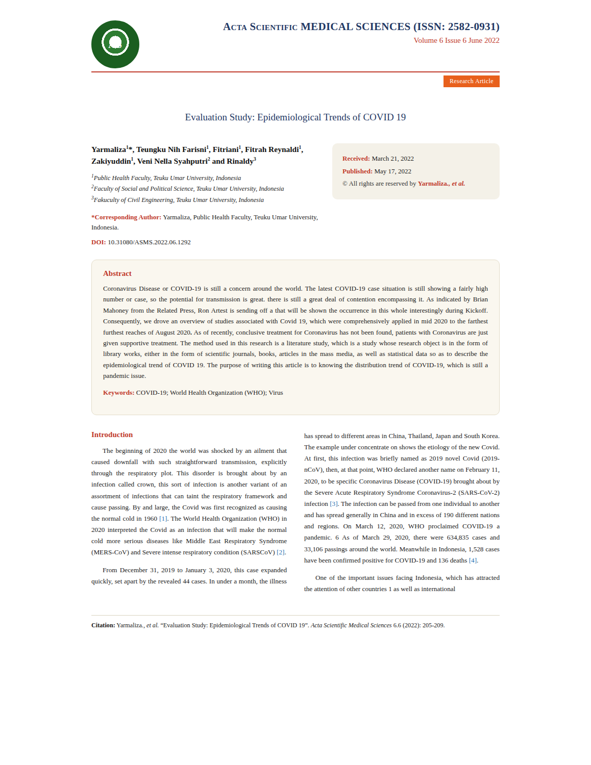Acta Scientific MEDICAL SCIENCES (ISSN: 2582-0931)
Volume 6 Issue 6 June 2022
Research Article
Evaluation Study: Epidemiological Trends of COVID 19
Yarmaliza1*, Teungku Nih Farisni1, Fitriani1, Fitrah Reynaldi1,
Zakiyuddin1, Veni Nella Syahputri2 and Rinaldy3
1Public Health Faculty, Teuku Umar University, Indonesia
2Faculty of Social and Political Science, Teuku Umar University, Indonesia
3Fakuculty of Civil Engineering, Teuku Umar University, Indonesia
*Corresponding Author: Yarmaliza, Public Health Faculty, Teuku Umar University, Indonesia.
DOI: 10.31080/ASMS.2022.06.1292
Received: March 21, 2022
Published: May 17, 2022
© All rights are reserved by Yarmaliza., et al.
Abstract
Coronavirus Disease or COVID-19 is still a concern around the world. The latest COVID-19 case situation is still showing a fairly high number or case, so the potential for transmission is great. there is still a great deal of contention encompassing it. As indicated by Brian Mahoney from the Related Press, Ron Artest is sending off a that will be shown the occurrence in this whole interestingly during Kickoff. Consequently, we drove an overview of studies associated with Covid 19, which were comprehensively applied in mid 2020 to the farthest furthest reaches of August 2020. As of recently, conclusive treatment for Coronavirus has not been found, patients with Coronavirus are just given supportive treatment. The method used in this research is a literature study, which is a study whose research object is in the form of library works, either in the form of scientific journals, books, articles in the mass media, as well as statistical data so as to describe the epidemiological trend of COVID 19. The purpose of writing this article is to knowing the distribution trend of COVID-19, which is still a pandemic issue.
Keywords: COVID-19; World Health Organization (WHO); Virus
Introduction
The beginning of 2020 the world was shocked by an ailment that caused downfall with such straightforward transmission, explicitly through the respiratory plot. This disorder is brought about by an infection called crown, this sort of infection is another variant of an assortment of infections that can taint the respiratory framework and cause passing. By and large, the Covid was first recognized as causing the normal cold in 1960 [1]. The World Health Organization (WHO) in 2020 interpreted the Covid as an infection that will make the normal cold more serious diseases like Middle East Respiratory Syndrome (MERS-CoV) and Severe intense respiratory condition (SARSCoV) [2].
From December 31, 2019 to January 3, 2020, this case expanded quickly, set apart by the revealed 44 cases. In under a month, the illness has spread to different areas in China, Thailand, Japan and South Korea. The example under concentrate on shows the etiology of the new Covid. At first, this infection was briefly named as 2019 novel Covid (2019-nCoV), then, at that point, WHO declared another name on February 11, 2020, to be specific Coronavirus Disease (COVID-19) brought about by the Severe Acute Respiratory Syndrome Coronavirus-2 (SARS-CoV-2) infection [3]. The infection can be passed from one individual to another and has spread generally in China and in excess of 190 different nations and regions. On March 12, 2020, WHO proclaimed COVID-19 a pandemic. 6 As of March 29, 2020, there were 634,835 cases and 33,106 passings around the world. Meanwhile in Indonesia, 1,528 cases have been confirmed positive for COVID-19 and 136 deaths [4].
One of the important issues facing Indonesia, which has attracted the attention of other countries 1 as well as international
Citation: Yarmaliza., et al. “Evaluation Study: Epidemiological Trends of COVID 19”. Acta Scientific Medical Sciences 6.6 (2022): 205-209.